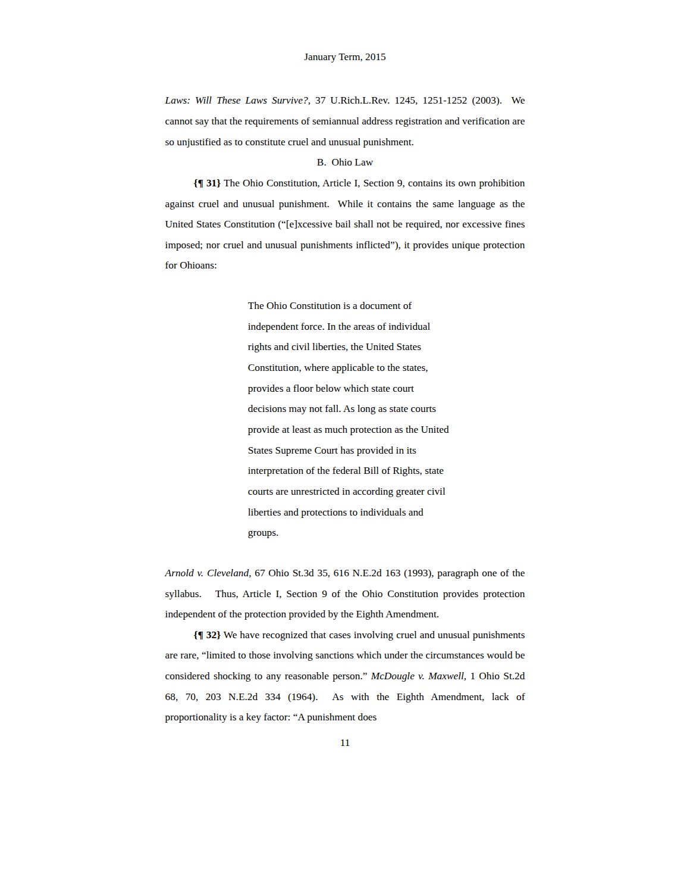January Term, 2015
Laws: Will These Laws Survive?, 37 U.Rich.L.Rev. 1245, 1251-1252 (2003). We cannot say that the requirements of semiannual address registration and verification are so unjustified as to constitute cruel and unusual punishment.
B. Ohio Law
{¶ 31} The Ohio Constitution, Article I, Section 9, contains its own prohibition against cruel and unusual punishment. While it contains the same language as the United States Constitution (“[e]xcessive bail shall not be required, nor excessive fines imposed; nor cruel and unusual punishments inflicted”), it provides unique protection for Ohioans:
The Ohio Constitution is a document of independent force. In the areas of individual rights and civil liberties, the United States Constitution, where applicable to the states, provides a floor below which state court decisions may not fall. As long as state courts provide at least as much protection as the United States Supreme Court has provided in its interpretation of the federal Bill of Rights, state courts are unrestricted in according greater civil liberties and protections to individuals and groups.
Arnold v. Cleveland, 67 Ohio St.3d 35, 616 N.E.2d 163 (1993), paragraph one of the syllabus. Thus, Article I, Section 9 of the Ohio Constitution provides protection independent of the protection provided by the Eighth Amendment.
{¶ 32} We have recognized that cases involving cruel and unusual punishments are rare, “limited to those involving sanctions which under the circumstances would be considered shocking to any reasonable person.” McDougle v. Maxwell, 1 Ohio St.2d 68, 70, 203 N.E.2d 334 (1964). As with the Eighth Amendment, lack of proportionality is a key factor: “A punishment does
11